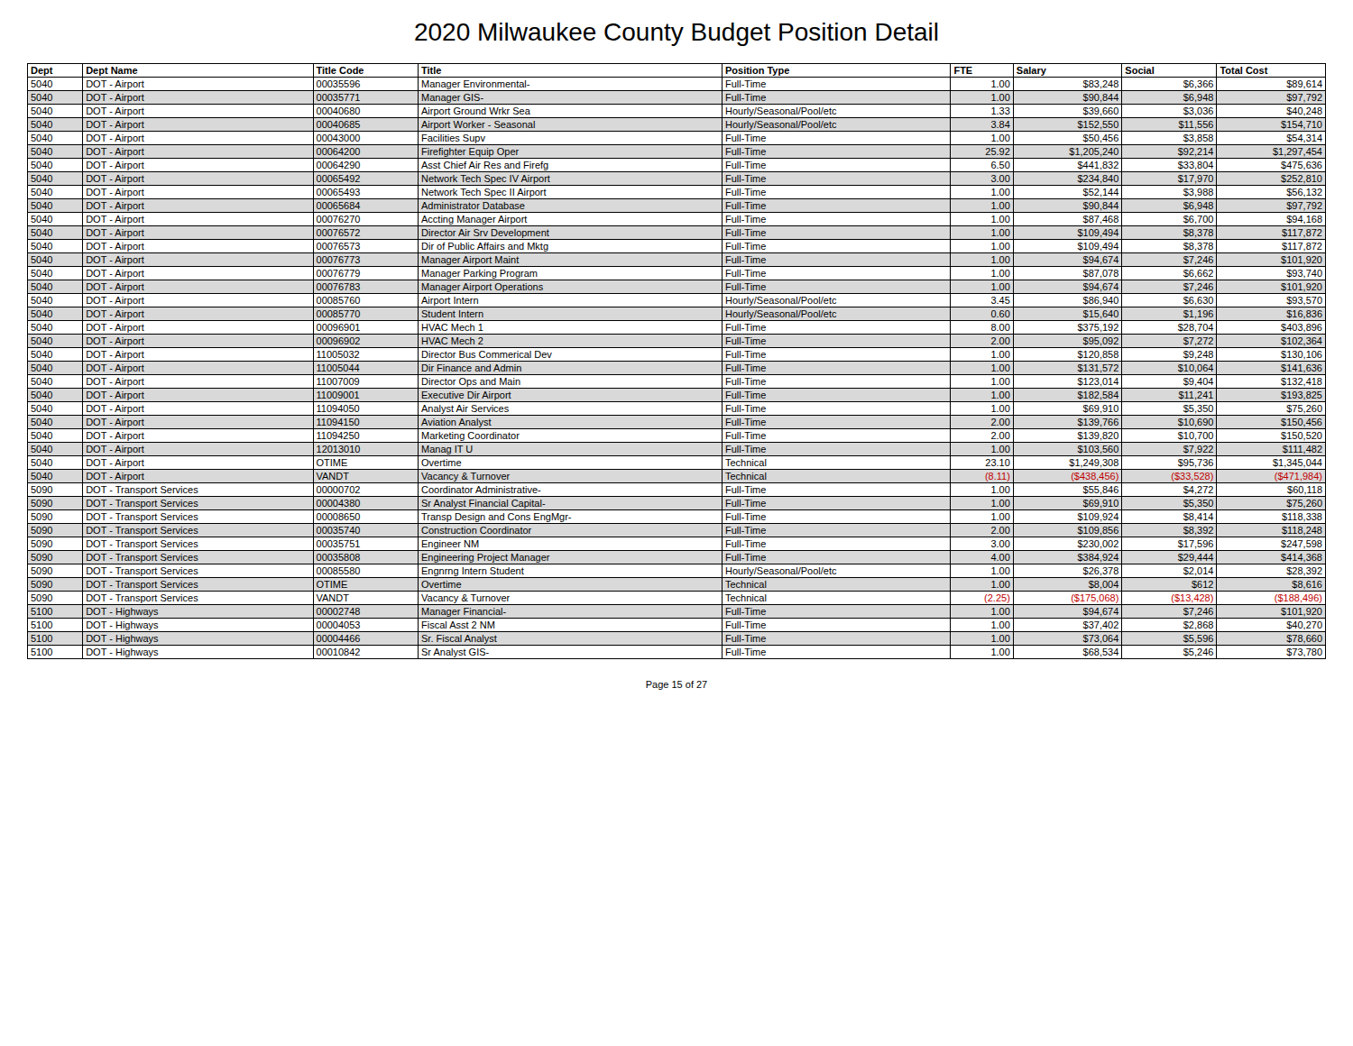2020 Milwaukee County Budget Position Detail
| Dept | Dept Name | Title Code | Title | Position Type | FTE | Salary | Social | Total Cost |
| --- | --- | --- | --- | --- | --- | --- | --- | --- |
| 5040 | DOT - Airport | 00035596 | Manager Environmental- | Full-Time | 1.00 | $83,248 | $6,366 | $89,614 |
| 5040 | DOT - Airport | 00035771 | Manager GIS- | Full-Time | 1.00 | $90,844 | $6,948 | $97,792 |
| 5040 | DOT - Airport | 00040680 | Airport Ground Wrkr Sea | Hourly/Seasonal/Pool/etc | 1.33 | $39,660 | $3,036 | $40,248 |
| 5040 | DOT - Airport | 00040685 | Airport Worker - Seasonal | Hourly/Seasonal/Pool/etc | 3.84 | $152,550 | $11,556 | $154,710 |
| 5040 | DOT - Airport | 00043000 | Facilities Supv | Full-Time | 1.00 | $50,456 | $3,858 | $54,314 |
| 5040 | DOT - Airport | 00064200 | Firefighter Equip Oper | Full-Time | 25.92 | $1,205,240 | $92,214 | $1,297,454 |
| 5040 | DOT - Airport | 00064290 | Asst Chief Air Res and Firefg | Full-Time | 6.50 | $441,832 | $33,804 | $475,636 |
| 5040 | DOT - Airport | 00065492 | Network Tech Spec IV Airport | Full-Time | 3.00 | $234,840 | $17,970 | $252,810 |
| 5040 | DOT - Airport | 00065493 | Network Tech Spec II Airport | Full-Time | 1.00 | $52,144 | $3,988 | $56,132 |
| 5040 | DOT - Airport | 00065684 | Administrator Database | Full-Time | 1.00 | $90,844 | $6,948 | $97,792 |
| 5040 | DOT - Airport | 00076270 | Accting Manager Airport | Full-Time | 1.00 | $87,468 | $6,700 | $94,168 |
| 5040 | DOT - Airport | 00076572 | Director Air Srv Development | Full-Time | 1.00 | $109,494 | $8,378 | $117,872 |
| 5040 | DOT - Airport | 00076573 | Dir of Public Affairs and Mktg | Full-Time | 1.00 | $109,494 | $8,378 | $117,872 |
| 5040 | DOT - Airport | 00076773 | Manager Airport Maint | Full-Time | 1.00 | $94,674 | $7,246 | $101,920 |
| 5040 | DOT - Airport | 00076779 | Manager Parking Program | Full-Time | 1.00 | $87,078 | $6,662 | $93,740 |
| 5040 | DOT - Airport | 00076783 | Manager Airport Operations | Full-Time | 1.00 | $94,674 | $7,246 | $101,920 |
| 5040 | DOT - Airport | 00085760 | Airport Intern | Hourly/Seasonal/Pool/etc | 3.45 | $86,940 | $6,630 | $93,570 |
| 5040 | DOT - Airport | 00085770 | Student Intern | Hourly/Seasonal/Pool/etc | 0.60 | $15,640 | $1,196 | $16,836 |
| 5040 | DOT - Airport | 00096901 | HVAC Mech 1 | Full-Time | 8.00 | $375,192 | $28,704 | $403,896 |
| 5040 | DOT - Airport | 00096902 | HVAC Mech 2 | Full-Time | 2.00 | $95,092 | $7,272 | $102,364 |
| 5040 | DOT - Airport | 11005032 | Director Bus Commerical Dev | Full-Time | 1.00 | $120,858 | $9,248 | $130,106 |
| 5040 | DOT - Airport | 11005044 | Dir Finance and Admin | Full-Time | 1.00 | $131,572 | $10,064 | $141,636 |
| 5040 | DOT - Airport | 11007009 | Director Ops and Main | Full-Time | 1.00 | $123,014 | $9,404 | $132,418 |
| 5040 | DOT - Airport | 11009001 | Executive Dir Airport | Full-Time | 1.00 | $182,584 | $11,241 | $193,825 |
| 5040 | DOT - Airport | 11094050 | Analyst Air Services | Full-Time | 1.00 | $69,910 | $5,350 | $75,260 |
| 5040 | DOT - Airport | 11094150 | Aviation Analyst | Full-Time | 2.00 | $139,766 | $10,690 | $150,456 |
| 5040 | DOT - Airport | 11094250 | Marketing Coordinator | Full-Time | 2.00 | $139,820 | $10,700 | $150,520 |
| 5040 | DOT - Airport | 12013010 | Manag IT U | Full-Time | 1.00 | $103,560 | $7,922 | $111,482 |
| 5040 | DOT - Airport | OTIME | Overtime | Technical | 23.10 | $1,249,308 | $95,736 | $1,345,044 |
| 5040 | DOT - Airport | VANDT | Vacancy & Turnover | Technical | (8.11) | ($438,456) | ($33,528) | ($471,984) |
| 5090 | DOT - Transport Services | 00000702 | Coordinator Administrative- | Full-Time | 1.00 | $55,846 | $4,272 | $60,118 |
| 5090 | DOT - Transport Services | 00004380 | Sr Analyst Financial Capital- | Full-Time | 1.00 | $69,910 | $5,350 | $75,260 |
| 5090 | DOT - Transport Services | 00008650 | Transp Design and Cons EngMgr- | Full-Time | 1.00 | $109,924 | $8,414 | $118,338 |
| 5090 | DOT - Transport Services | 00035740 | Construction Coordinator | Full-Time | 2.00 | $109,856 | $8,392 | $118,248 |
| 5090 | DOT - Transport Services | 00035751 | Engineer NM | Full-Time | 3.00 | $230,002 | $17,596 | $247,598 |
| 5090 | DOT - Transport Services | 00035808 | Engineering Project Manager | Full-Time | 4.00 | $384,924 | $29,444 | $414,368 |
| 5090 | DOT - Transport Services | 00085580 | Engnrng Intern Student | Hourly/Seasonal/Pool/etc | 1.00 | $26,378 | $2,014 | $28,392 |
| 5090 | DOT - Transport Services | OTIME | Overtime | Technical | 1.00 | $8,004 | $612 | $8,616 |
| 5090 | DOT - Transport Services | VANDT | Vacancy & Turnover | Technical | (2.25) | ($175,068) | ($13,428) | ($188,496) |
| 5100 | DOT - Highways | 00002748 | Manager Financial- | Full-Time | 1.00 | $94,674 | $7,246 | $101,920 |
| 5100 | DOT - Highways | 00004053 | Fiscal Asst 2 NM | Full-Time | 1.00 | $37,402 | $2,868 | $40,270 |
| 5100 | DOT - Highways | 00004466 | Sr. Fiscal Analyst | Full-Time | 1.00 | $73,064 | $5,596 | $78,660 |
| 5100 | DOT - Highways | 00010842 | Sr Analyst GIS- | Full-Time | 1.00 | $68,534 | $5,246 | $73,780 |
Page 15 of 27